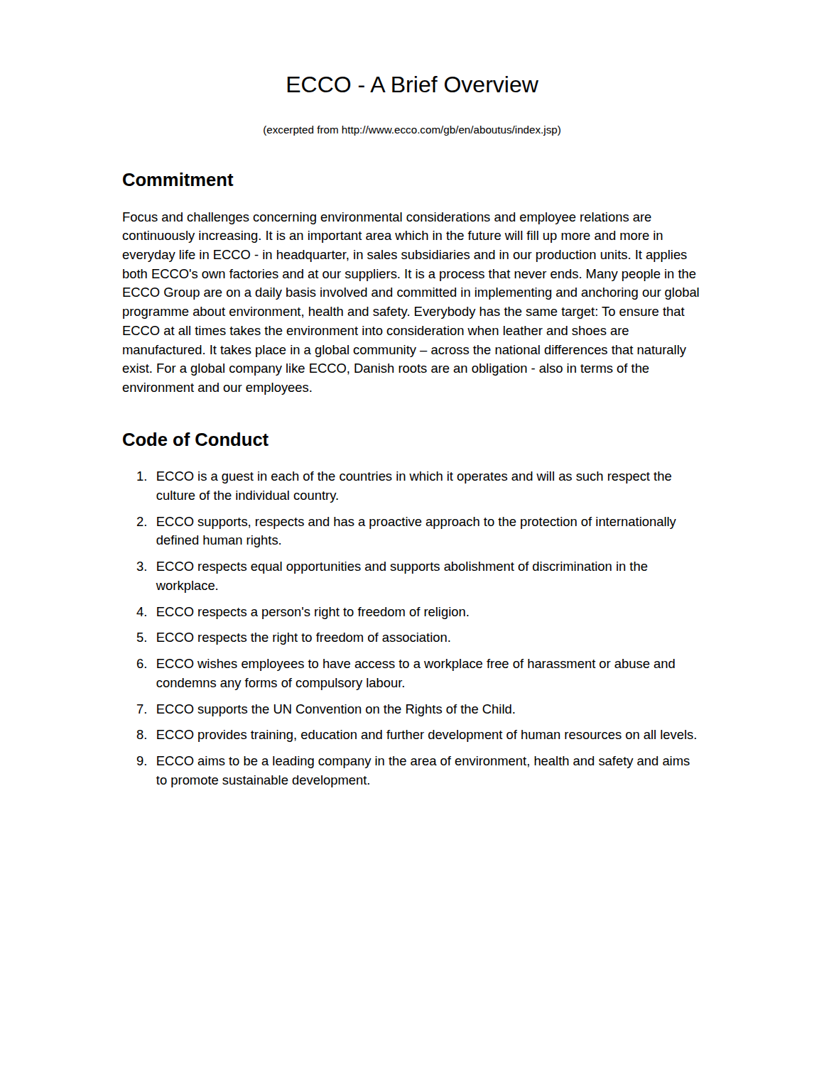ECCO - A Brief Overview
(excerpted from http://www.ecco.com/gb/en/aboutus/index.jsp)
Commitment
Focus and challenges concerning environmental considerations and employee relations are continuously increasing. It is an important area which in the future will fill up more and more in everyday life in ECCO - in headquarter, in sales subsidiaries and in our production units. It applies both ECCO's own factories and at our suppliers. It is a process that never ends. Many people in the ECCO Group are on a daily basis involved and committed in implementing and anchoring our global programme about environment, health and safety. Everybody has the same target: To ensure that ECCO at all times takes the environment into consideration when leather and shoes are manufactured. It takes place in a global community – across the national differences that naturally exist. For a global company like ECCO, Danish roots are an obligation - also in terms of the environment and our employees.
Code of Conduct
ECCO is a guest in each of the countries in which it operates and will as such respect the culture of the individual country.
ECCO supports, respects and has a proactive approach to the protection of internationally defined human rights.
ECCO respects equal opportunities and supports abolishment of discrimination in the workplace.
ECCO respects a person's right to freedom of religion.
ECCO respects the right to freedom of association.
ECCO wishes employees to have access to a workplace free of harassment or abuse and condemns any forms of compulsory labour.
ECCO supports the UN Convention on the Rights of the Child.
ECCO provides training, education and further development of human resources on all levels.
ECCO aims to be a leading company in the area of environment, health and safety and aims to promote sustainable development.